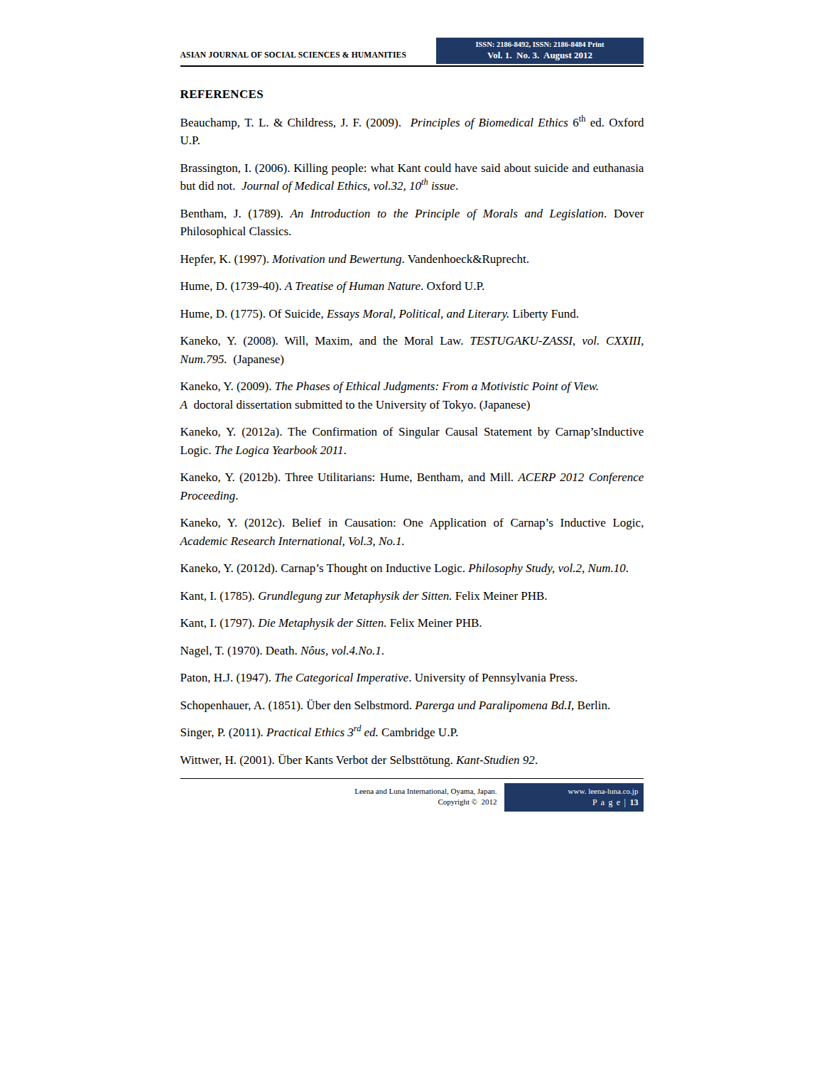Asian Journal of Social Sciences & Humanities
ISSN: 2186-8492, ISSN: 2186-8484 Print
Vol. 1. No. 3. August 2012
REFERENCES
Beauchamp, T. L. & Childress, J. F. (2009). Principles of Biomedical Ethics 6th ed. Oxford U.P.
Brassington, I. (2006). Killing people: what Kant could have said about suicide and euthanasia but did not. Journal of Medical Ethics, vol.32, 10th issue.
Bentham, J. (1789). An Introduction to the Principle of Morals and Legislation. Dover Philosophical Classics.
Hepfer, K. (1997). Motivation und Bewertung. Vandenhoeck&Ruprecht.
Hume, D. (1739-40). A Treatise of Human Nature. Oxford U.P.
Hume, D. (1775). Of Suicide, Essays Moral, Political, and Literary. Liberty Fund.
Kaneko, Y. (2008). Will, Maxim, and the Moral Law. TESTUGAKU-ZASSI, vol. CXXIII, Num.795. (Japanese)
Kaneko, Y. (2009). The Phases of Ethical Judgments: From a Motivistic Point of View.
A doctoral dissertation submitted to the University of Tokyo. (Japanese)
Kaneko, Y. (2012a). The Confirmation of Singular Causal Statement by Carnap’sInductive Logic. The Logica Yearbook 2011.
Kaneko, Y. (2012b). Three Utilitarians: Hume, Bentham, and Mill. ACERP 2012 Conference Proceeding.
Kaneko, Y. (2012c). Belief in Causation: One Application of Carnap’s Inductive Logic, Academic Research International, Vol.3, No.1.
Kaneko, Y. (2012d). Carnap’s Thought on Inductive Logic. Philosophy Study, vol.2, Num.10.
Kant, I. (1785). Grundlegung zur Metaphysik der Sitten. Felix Meiner PHB.
Kant, I. (1797). Die Metaphysik der Sitten. Felix Meiner PHB.
Nagel, T. (1970). Death. Nôus, vol.4.No.1.
Paton, H.J. (1947). The Categorical Imperative. University of Pennsylvania Press.
Schopenhauer, A. (1851). Über den Selbstmord. Parerga und Paralipomena Bd.I, Berlin.
Singer, P. (2011). Practical Ethics 3rd ed. Cambridge U.P.
Wittwer, H. (2001). Über Kants Verbot der Selbsttötung. Kant-Studien 92.
Leena and Luna International, Oyama, Japan.
Copyright © 2012
www. leena-luna.co.jp
P a g e | 13